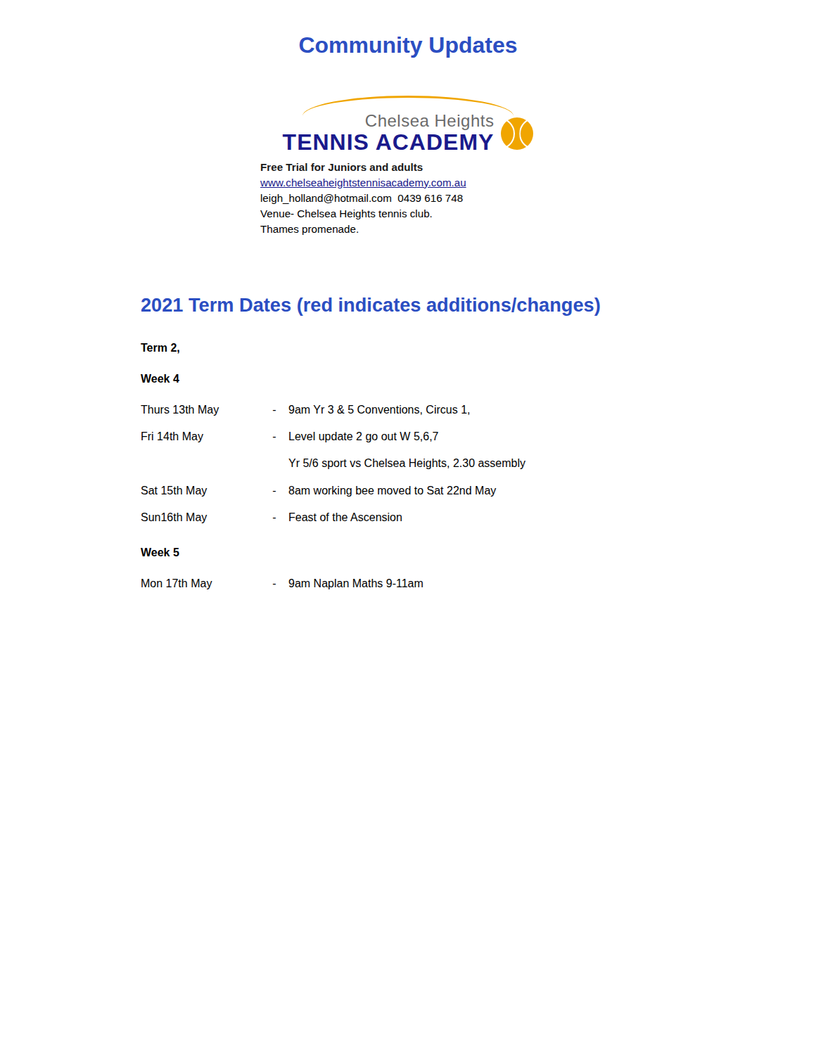Community Updates
Chelsea Heights
TENNIS ACADEMY
Free Trial for Juniors and adults
www.chelseaheightstennisacademy.com.au
leigh_holland@hotmail.com 0439 616 748
Venue- Chelsea Heights tennis club.
Thames promenade.
2021 Term Dates (red indicates additions/changes)
Term 2,
Week 4
| Thurs 13th May | - | 9am Yr 3 & 5 Conventions, Circus 1, |
| Fri 14th May | - | Level update 2 go out W 5,6,7 |
| | | Yr 5/6 sport vs Chelsea Heights, 2.30 assembly |
| Sat 15th May | - | 8am working bee moved to Sat 22nd May |
| Sun16th May | - | Feast of the Ascension |
Week 5
| Mon 17th May | - | 9am Naplan Maths 9-11am |